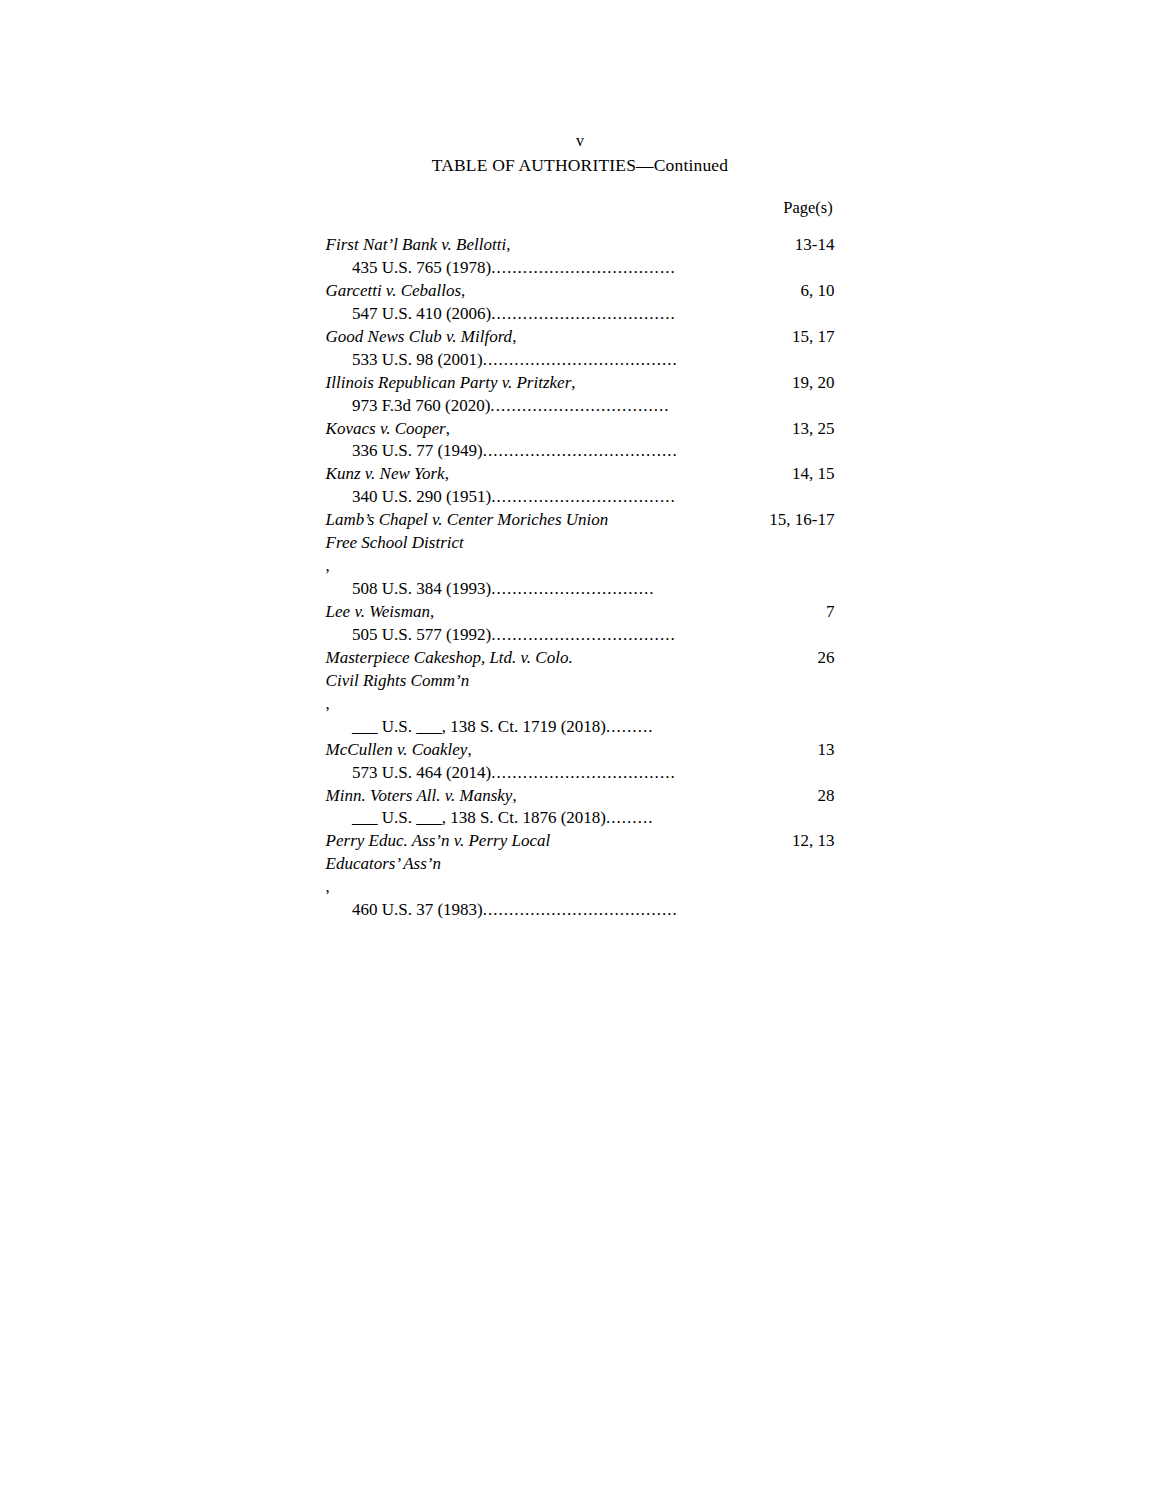v
TABLE OF AUTHORITIES—Continued
Page(s)
| First Nat’l Bank v. Bellotti , 435 U.S. 765 (1978) ................................... | 13-14 |
| Garcetti v. Ceballos , 547 U.S. 410 (2006) ................................... | 6, 10 |
| Good News Club v. Milford , 533 U.S. 98 (2001) ..................................... | 15, 17 |
| Illinois Republican Party v. Pritzker , 973 F.3d 760 (2020) .................................. | 19, 20 |
| Kovacs v. Cooper , 336 U.S. 77 (1949) ..................................... | 13, 25 |
| Kunz v. New York , 340 U.S. 290 (1951) ................................... | 14, 15 |
| Lamb’s Chapel v. Center Moriches Union Free School District , 508 U.S. 384 (1993) ............................... | 15, 16-17 |
| Lee v. Weisman , 505 U.S. 577 (1992) ................................... | 7 |
| Masterpiece Cakeshop, Ltd. v. Colo. Civil Rights Comm’n , ___ U.S. ___, 138 S. Ct. 1719 (2018) ......... | 26 |
| McCullen v. Coakley , 573 U.S. 464 (2014) ................................... | 13 |
| Minn. Voters All. v. Mansky , ___ U.S. ___, 138 S. Ct. 1876 (2018) ......... | 28 |
| Perry Educ. Ass’n v. Perry Local Educators’ Ass’n , 460 U.S. 37 (1983) ..................................... | 12, 13 |